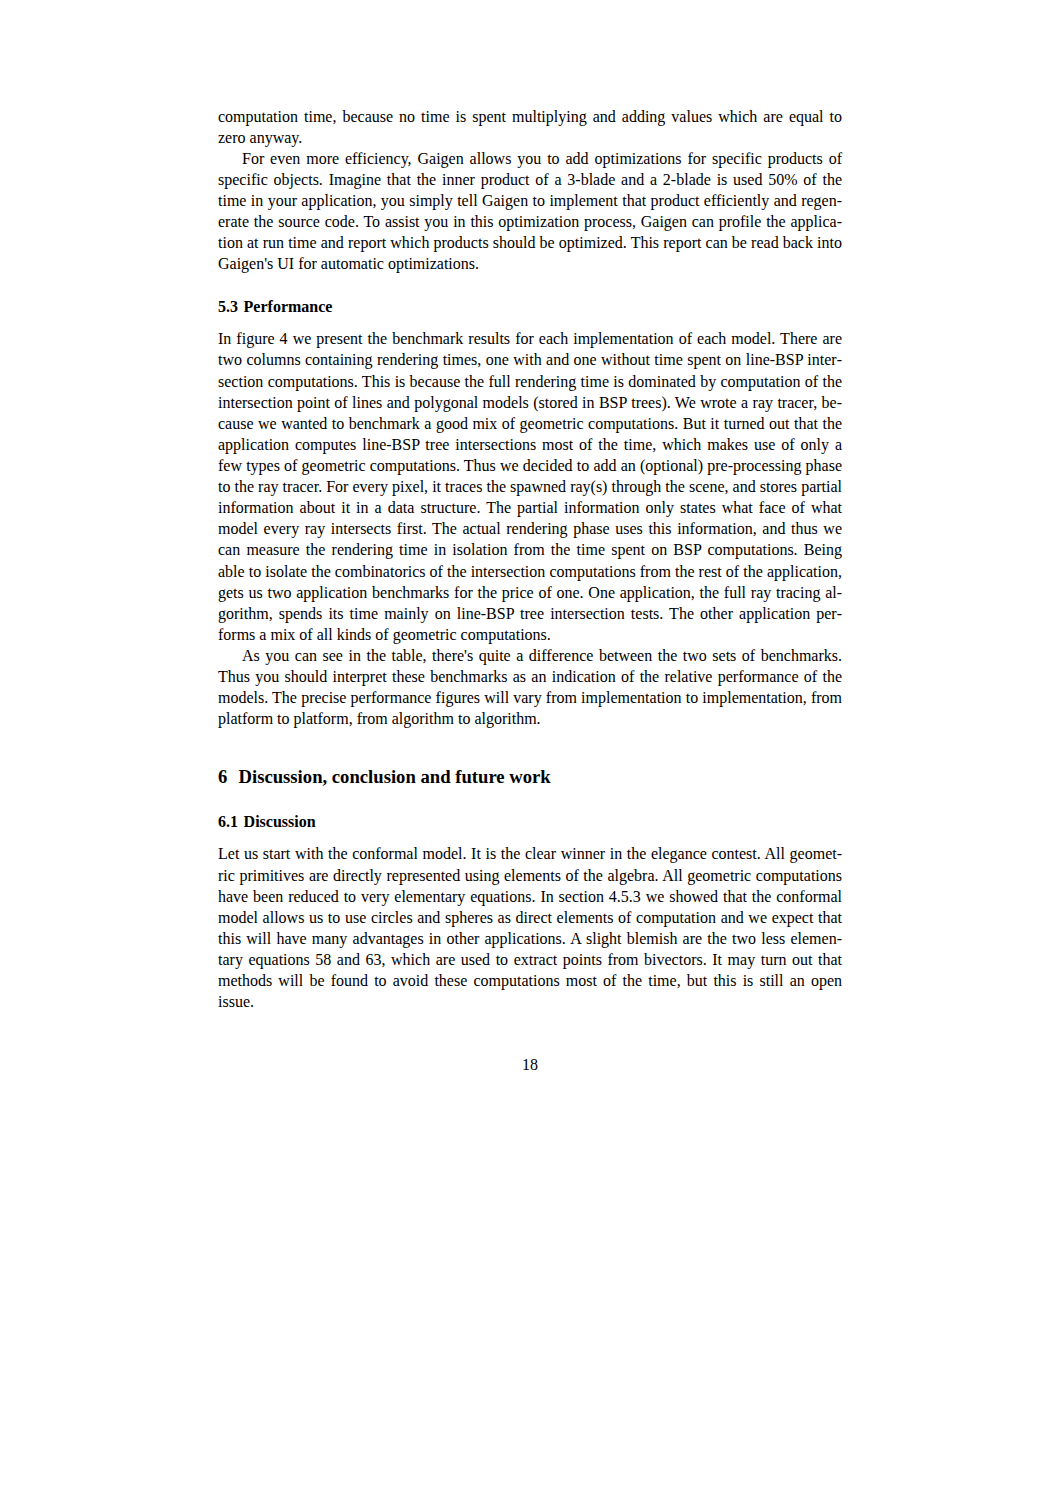computation time, because no time is spent multiplying and adding values which are equal to zero anyway.
For even more efficiency, Gaigen allows you to add optimizations for specific products of specific objects. Imagine that the inner product of a 3-blade and a 2-blade is used 50% of the time in your application, you simply tell Gaigen to implement that product efficiently and regenerate the source code. To assist you in this optimization process, Gaigen can profile the application at run time and report which products should be optimized. This report can be read back into Gaigen's UI for automatic optimizations.
5.3 Performance
In figure 4 we present the benchmark results for each implementation of each model. There are two columns containing rendering times, one with and one without time spent on line-BSP intersection computations. This is because the full rendering time is dominated by computation of the intersection point of lines and polygonal models (stored in BSP trees). We wrote a ray tracer, because we wanted to benchmark a good mix of geometric computations. But it turned out that the application computes line-BSP tree intersections most of the time, which makes use of only a few types of geometric computations. Thus we decided to add an (optional) pre-processing phase to the ray tracer. For every pixel, it traces the spawned ray(s) through the scene, and stores partial information about it in a data structure. The partial information only states what face of what model every ray intersects first. The actual rendering phase uses this information, and thus we can measure the rendering time in isolation from the time spent on BSP computations. Being able to isolate the combinatorics of the intersection computations from the rest of the application, gets us two application benchmarks for the price of one. One application, the full ray tracing algorithm, spends its time mainly on line-BSP tree intersection tests. The other application performs a mix of all kinds of geometric computations.
As you can see in the table, there's quite a difference between the two sets of benchmarks. Thus you should interpret these benchmarks as an indication of the relative performance of the models. The precise performance figures will vary from implementation to implementation, from platform to platform, from algorithm to algorithm.
6 Discussion, conclusion and future work
6.1 Discussion
Let us start with the conformal model. It is the clear winner in the elegance contest. All geometric primitives are directly represented using elements of the algebra. All geometric computations have been reduced to very elementary equations. In section 4.5.3 we showed that the conformal model allows us to use circles and spheres as direct elements of computation and we expect that this will have many advantages in other applications. A slight blemish are the two less elementary equations 58 and 63, which are used to extract points from bivectors. It may turn out that methods will be found to avoid these computations most of the time, but this is still an open issue.
18